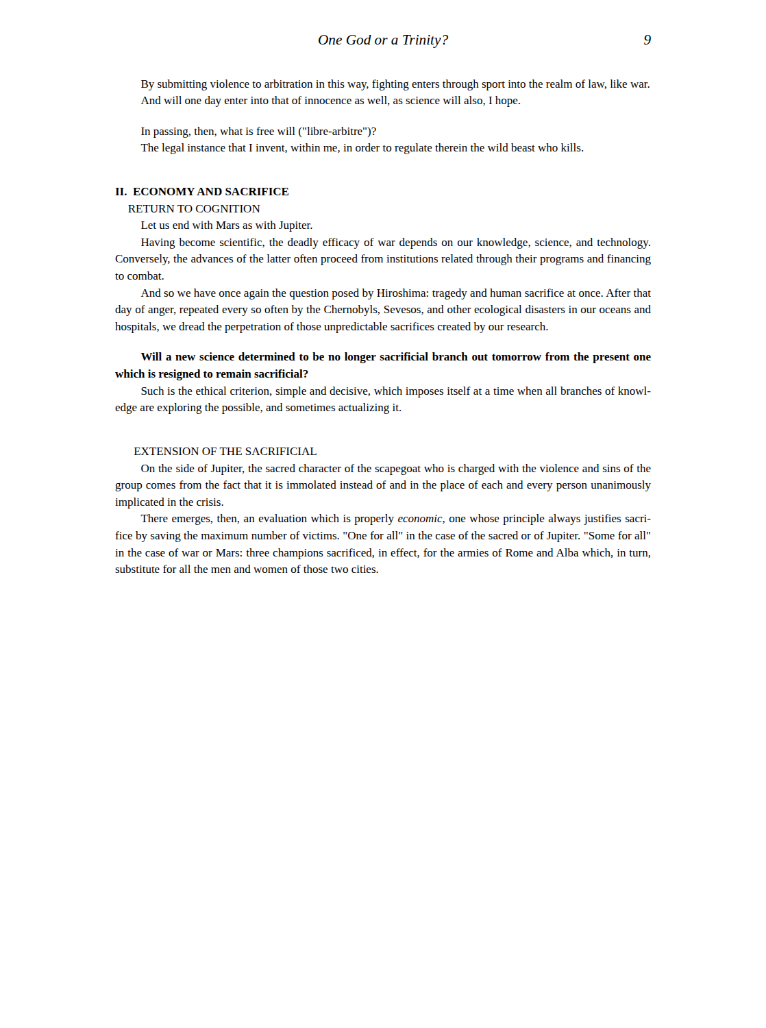One God or a Trinity? 9
By submitting violence to arbitration in this way, fighting enters through sport into the realm of law, like war.
And will one day enter into that of innocence as well, as science will also, I hope.
In passing, then, what is free will ("libre-arbitre")?
The legal instance that I invent, within me, in order to regulate therein the wild beast who kills.
II. ECONOMY AND SACRIFICE
RETURN TO COGNITION
Let us end with Mars as with Jupiter.
Having become scientific, the deadly efficacy of war depends on our knowledge, science, and technology. Conversely, the advances of the latter often proceed from institutions related through their programs and financing to combat.
And so we have once again the question posed by Hiroshima: tragedy and human sacrifice at once. After that day of anger, repeated every so often by the Chernobyls, Sevesos, and other ecological disasters in our oceans and hospitals, we dread the perpetration of those unpredictable sacrifices created by our research.
Will a new science determined to be no longer sacrificial branch out tomorrow from the present one which is resigned to remain sacrificial?
Such is the ethical criterion, simple and decisive, which imposes itself at a time when all branches of knowledge are exploring the possible, and sometimes actualizing it.
EXTENSION OF THE SACRIFICIAL
On the side of Jupiter, the sacred character of the scapegoat who is charged with the violence and sins of the group comes from the fact that it is immolated instead of and in the place of each and every person unanimously implicated in the crisis.
There emerges, then, an evaluation which is properly economic, one whose principle always justifies sacrifice by saving the maximum number of victims. "One for all" in the case of the sacred or of Jupiter. "Some for all" in the case of war or Mars: three champions sacrificed, in effect, for the armies of Rome and Alba which, in turn, substitute for all the men and women of those two cities.